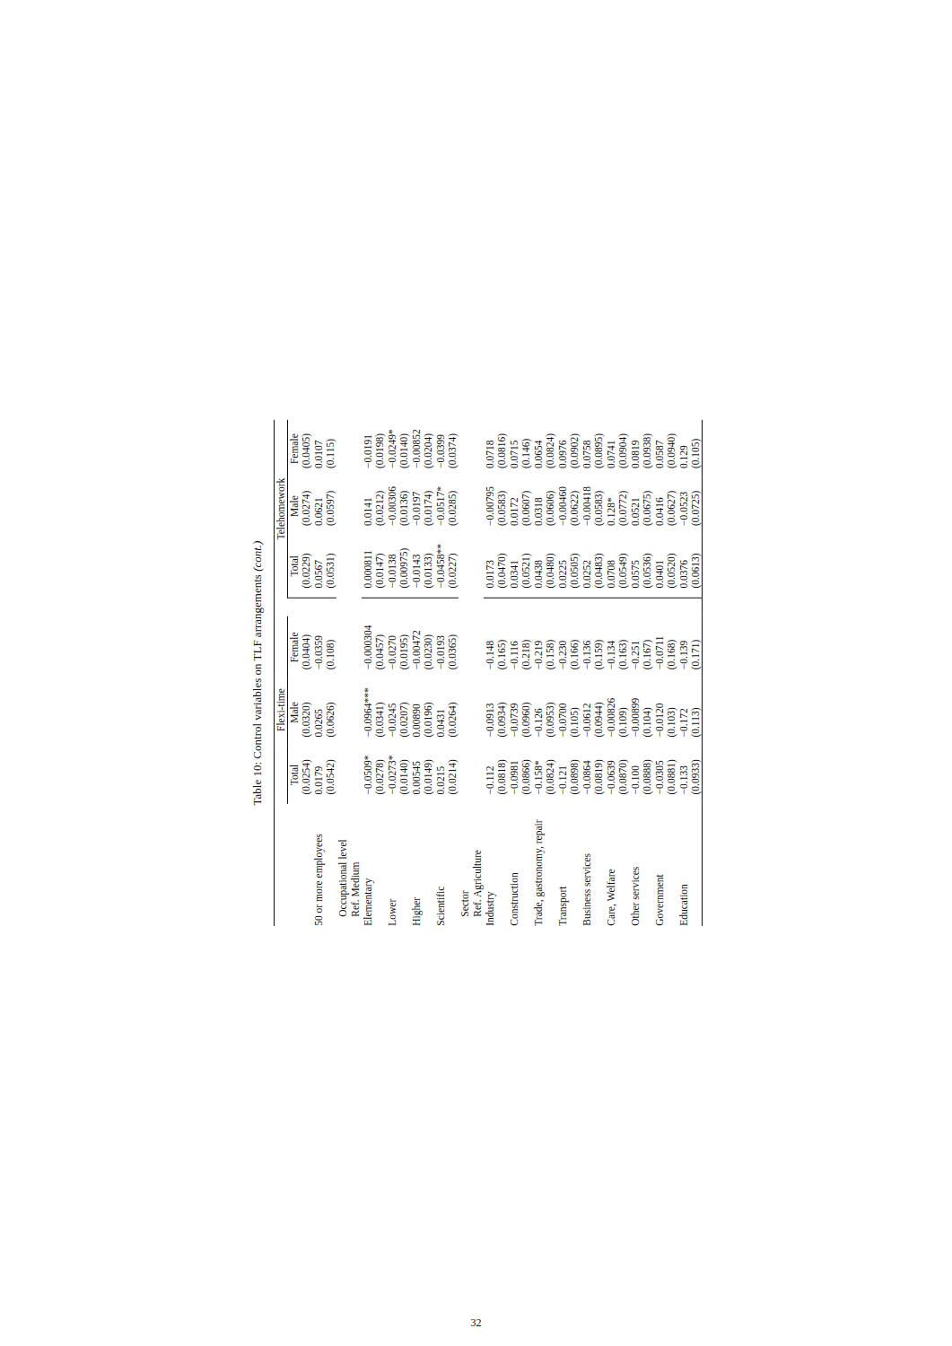Table 10: Control variables on TLF arrangements (cont.)
| | Flexi-time | | Telehomework |
| --- | --- | --- | --- |
| | Total | Male | Female | | Total | Male | Female |
| | (0.0254) | (0.0320) | (0.0404) | | (0.0229) | (0.0274) | (0.0405) |
| 50 or more employees | 0.0179 | 0.0265 | −0.0359 | | 0.0567 | 0.0621 | 0.0107 |
| | (0.0542) | (0.0626) | (0.108) | | (0.0531) | (0.0597) | (0.115) |
| Occupational level |
| Ref. Medium |
| Elementary | −0.0509* | −0.0964*** | −0.000304 | | 0.000811 | 0.0141 | −0.0191 |
| | (0.0278) | (0.0341) | (0.0457) | | (0.0147) | (0.0212) | (0.0198) |
| Lower | −0.0273* | −0.0245 | −0.0270 | | −0.0138 | −0.00306 | −0.0249* |
| | (0.0140) | (0.0207) | (0.0195) | | (0.00975) | (0.0136) | (0.0140) |
| Higher | 0.00545 | 0.00890 | −0.00472 | | −0.0143 | −0.0197 | −0.00852 |
| | (0.0149) | (0.0196) | (0.0230) | | (0.0133) | (0.0174) | (0.0204) |
| Scientific | 0.0215 | 0.0431 | −0.0193 | | −0.0458** | −0.0517* | −0.0399 |
| | (0.0214) | (0.0264) | (0.0365) | | (0.0227) | (0.0285) | (0.0374) |
| Sector |
| Ref. Agriculture |
| Industry | −0.112 | −0.0913 | −0.148 | | 0.0173 | −0.00795 | 0.0718 |
| | (0.0818) | (0.0934) | (0.165) | | (0.0470) | (0.0583) | (0.0816) |
| Construction | −0.0981 | −0.0739 | −0.116 | | 0.0341 | 0.0172 | 0.0715 |
| | (0.0866) | (0.0960) | (0.218) | | (0.0521) | (0.0607) | (0.146) |
| Trade, gastronomy, repair | −0.158* | −0.126 | −0.219 | | 0.0438 | 0.0318 | 0.0654 |
| | (0.0824) | (0.0953) | (0.158) | | (0.0480) | (0.0606) | (0.0824) |
| Transport | −0.121 | −0.0700 | −0.230 | | 0.0225 | −0.00460 | 0.0976 |
| | (0.0898) | (0.105) | (0.166) | | (0.0505) | (0.0622) | (0.0902) |
| Business services | −0.0864 | −0.0612 | −0.136 | | 0.0252 | −0.00418 | 0.0758 |
| | (0.0819) | (0.0944) | (0.159) | | (0.0483) | (0.0583) | (0.0895) |
| Care, Welfare | −0.0639 | −0.00826 | −0.134 | | 0.0708 | 0.128* | 0.0741 |
| | (0.0870) | (0.109) | (0.163) | | (0.0549) | (0.0772) | (0.0904) |
| Other services | −0.100 | −0.00899 | −0.251 | | 0.0575 | 0.0521 | 0.0819 |
| | (0.0888) | (0.104) | (0.167) | | (0.0536) | (0.0675) | (0.0938) |
| Government | −0.0305 | −0.0120 | −0.0711 | | 0.0401 | 0.0416 | 0.0587 |
| | (0.0881) | (0.103) | (0.168) | | (0.0520) | (0.0627) | (0.0940) |
| Education | −0.133 | −0.172 | −0.139 | | 0.0376 | −0.0523 | 0.129 |
| | (0.0933) | (0.113) | (0.171) | | (0.0613) | (0.0725) | (0.105) |
32